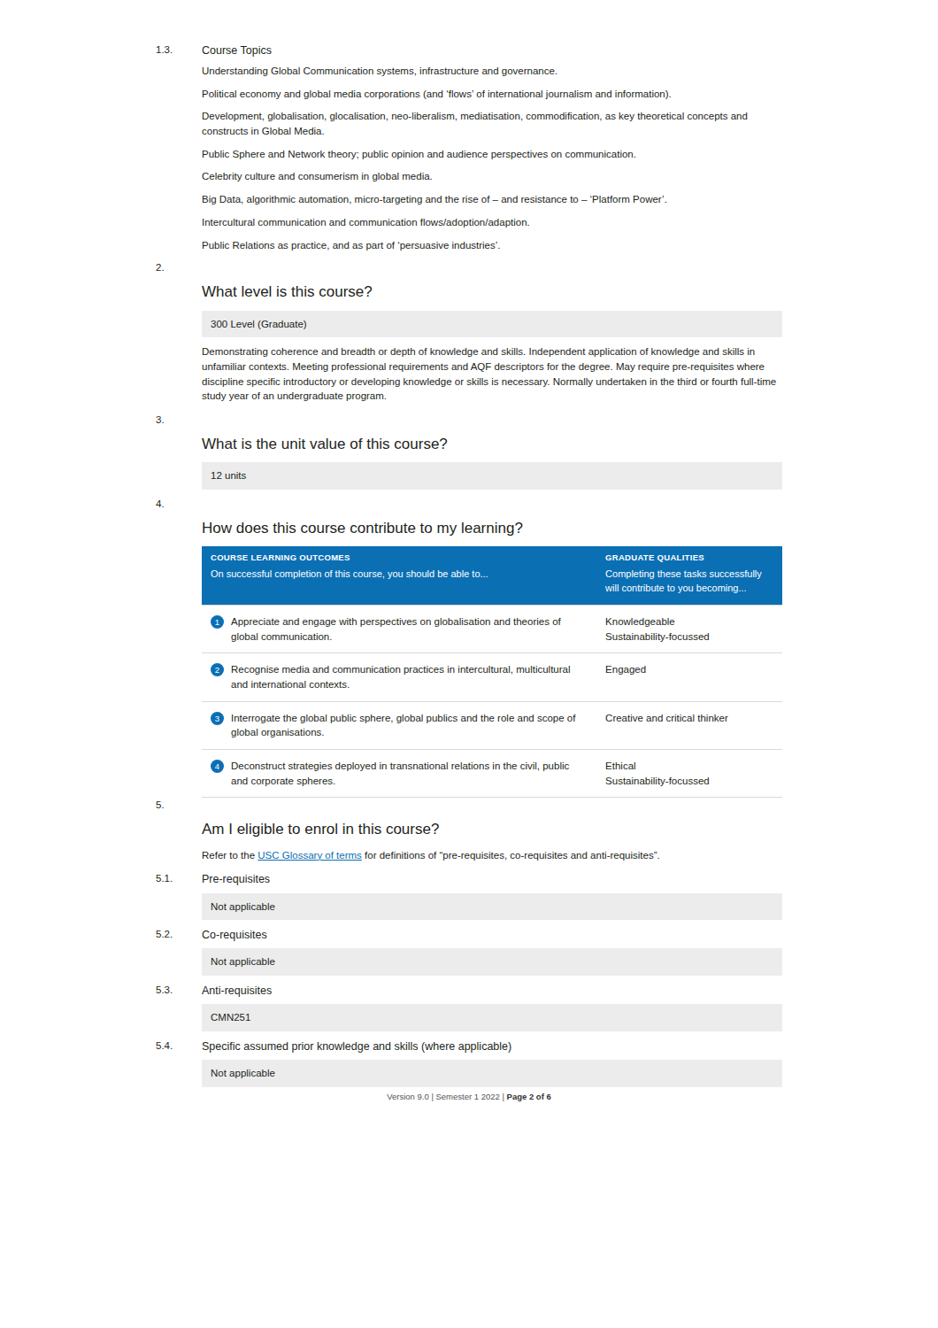1.3.
Course Topics
Understanding Global Communication systems, infrastructure and governance.
Political economy and global media corporations (and ‘flows’ of international journalism and information).
Development, globalisation, glocalisation, neo-liberalism, mediatisation, commodification, as key theoretical concepts and constructs in Global Media.
Public Sphere and Network theory; public opinion and audience perspectives on communication.
Celebrity culture and consumerism in global media.
Big Data, algorithmic automation, micro-targeting and the rise of – and resistance to – ‘Platform Power’.
Intercultural communication and communication flows/adoption/adaption.
Public Relations as practice, and as part of ‘persuasive industries’.
2.
What level is this course?
300 Level (Graduate)
Demonstrating coherence and breadth or depth of knowledge and skills. Independent application of knowledge and skills in unfamiliar contexts. Meeting professional requirements and AQF descriptors for the degree. May require pre-requisites where discipline specific introductory or developing knowledge or skills is necessary. Normally undertaken in the third or fourth full-time study year of an undergraduate program.
3.
What is the unit value of this course?
12 units
4.
How does this course contribute to my learning?
| COURSE LEARNING OUTCOMES | GRADUATE QUALITIES |
| --- | --- |
| On successful completion of this course, you should be able to... | Completing these tasks successfully will contribute to you becoming... |
| 1 Appreciate and engage with perspectives on globalisation and theories of global communication. | Knowledgeable Sustainability-focussed |
| 2 Recognise media and communication practices in intercultural, multicultural and international contexts. | Engaged |
| 3 Interrogate the global public sphere, global publics and the role and scope of global organisations. | Creative and critical thinker |
| 4 Deconstruct strategies deployed in transnational relations in the civil, public and corporate spheres. | Ethical Sustainability-focussed |
5.
Am I eligible to enrol in this course?
Refer to the USC Glossary of terms for definitions of “pre-requisites, co-requisites and anti-requisites”.
5.1.
Pre-requisites
Not applicable
5.2.
Co-requisites
Not applicable
5.3.
Anti-requisites
CMN251
5.4.
Specific assumed prior knowledge and skills (where applicable)
Not applicable
Version 9.0 | Semester 1 2022 | Page 2 of 6